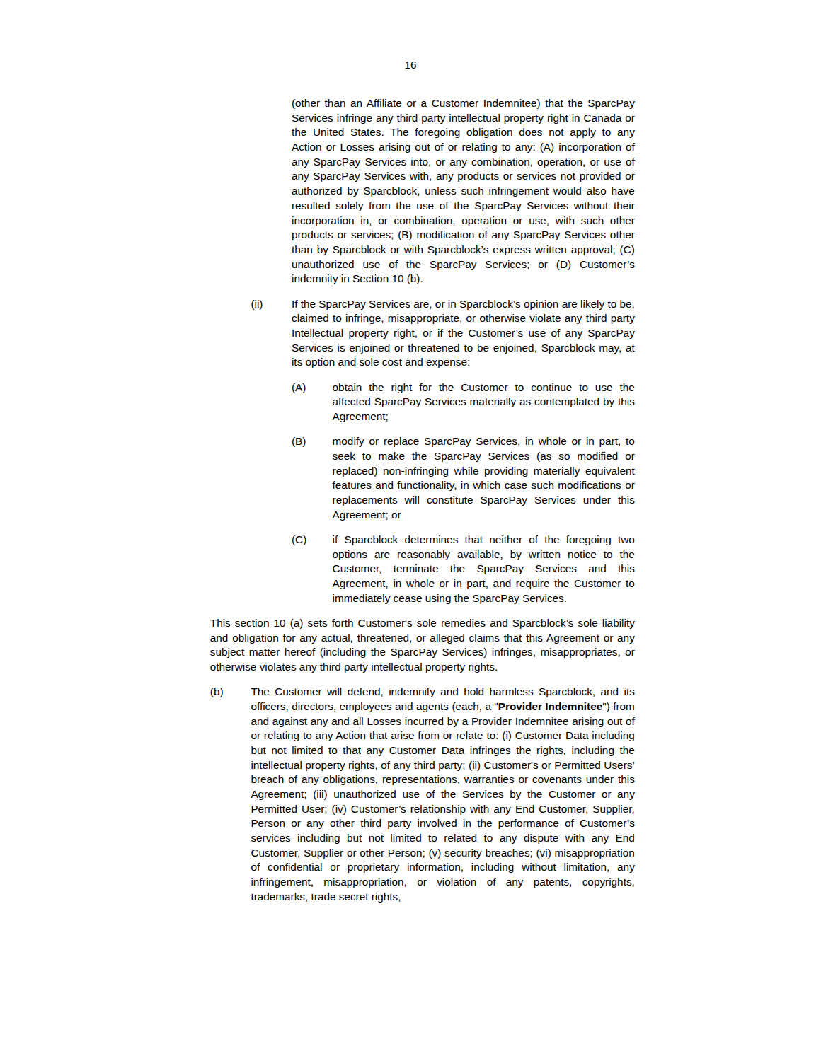16
(other than an Affiliate or a Customer Indemnitee) that the SparcPay Services infringe any third party intellectual property right in Canada or the United States. The foregoing obligation does not apply to any Action or Losses arising out of or relating to any: (A) incorporation of any SparcPay Services into, or any combination, operation, or use of any SparcPay Services with, any products or services not provided or authorized by Sparcblock, unless such infringement would also have resulted solely from the use of the SparcPay Services without their incorporation in, or combination, operation or use, with such other products or services; (B) modification of any SparcPay Services other than by Sparcblock or with Sparcblock’s express written approval; (C) unauthorized use of the SparcPay Services; or (D) Customer’s indemnity in Section 10 (b).
(ii) If the SparcPay Services are, or in Sparcblock’s opinion are likely to be, claimed to infringe, misappropriate, or otherwise violate any third party Intellectual property right, or if the Customer’s use of any SparcPay Services is enjoined or threatened to be enjoined, Sparcblock may, at its option and sole cost and expense:
(A) obtain the right for the Customer to continue to use the affected SparcPay Services materially as contemplated by this Agreement;
(B) modify or replace SparcPay Services, in whole or in part, to seek to make the SparcPay Services (as so modified or replaced) non-infringing while providing materially equivalent features and functionality, in which case such modifications or replacements will constitute SparcPay Services under this Agreement; or
(C) if Sparcblock determines that neither of the foregoing two options are reasonably available, by written notice to the Customer, terminate the SparcPay Services and this Agreement, in whole or in part, and require the Customer to immediately cease using the SparcPay Services.
This section 10 (a) sets forth Customer's sole remedies and Sparcblock’s sole liability and obligation for any actual, threatened, or alleged claims that this Agreement or any subject matter hereof (including the SparcPay Services) infringes, misappropriates, or otherwise violates any third party intellectual property rights.
(b) The Customer will defend, indemnify and hold harmless Sparcblock, and its officers, directors, employees and agents (each, a "Provider Indemnitee") from and against any and all Losses incurred by a Provider Indemnitee arising out of or relating to any Action that arise from or relate to: (i) Customer Data including but not limited to that any Customer Data infringes the rights, including the intellectual property rights, of any third party; (ii) Customer's or Permitted Users’ breach of any obligations, representations, warranties or covenants under this Agreement; (iii) unauthorized use of the Services by the Customer or any Permitted User; (iv) Customer’s relationship with any End Customer, Supplier, Person or any other third party involved in the performance of Customer’s services including but not limited to related to any dispute with any End Customer, Supplier or other Person; (v) security breaches; (vi) misappropriation of confidential or proprietary information, including without limitation, any infringement, misappropriation, or violation of any patents, copyrights, trademarks, trade secret rights,